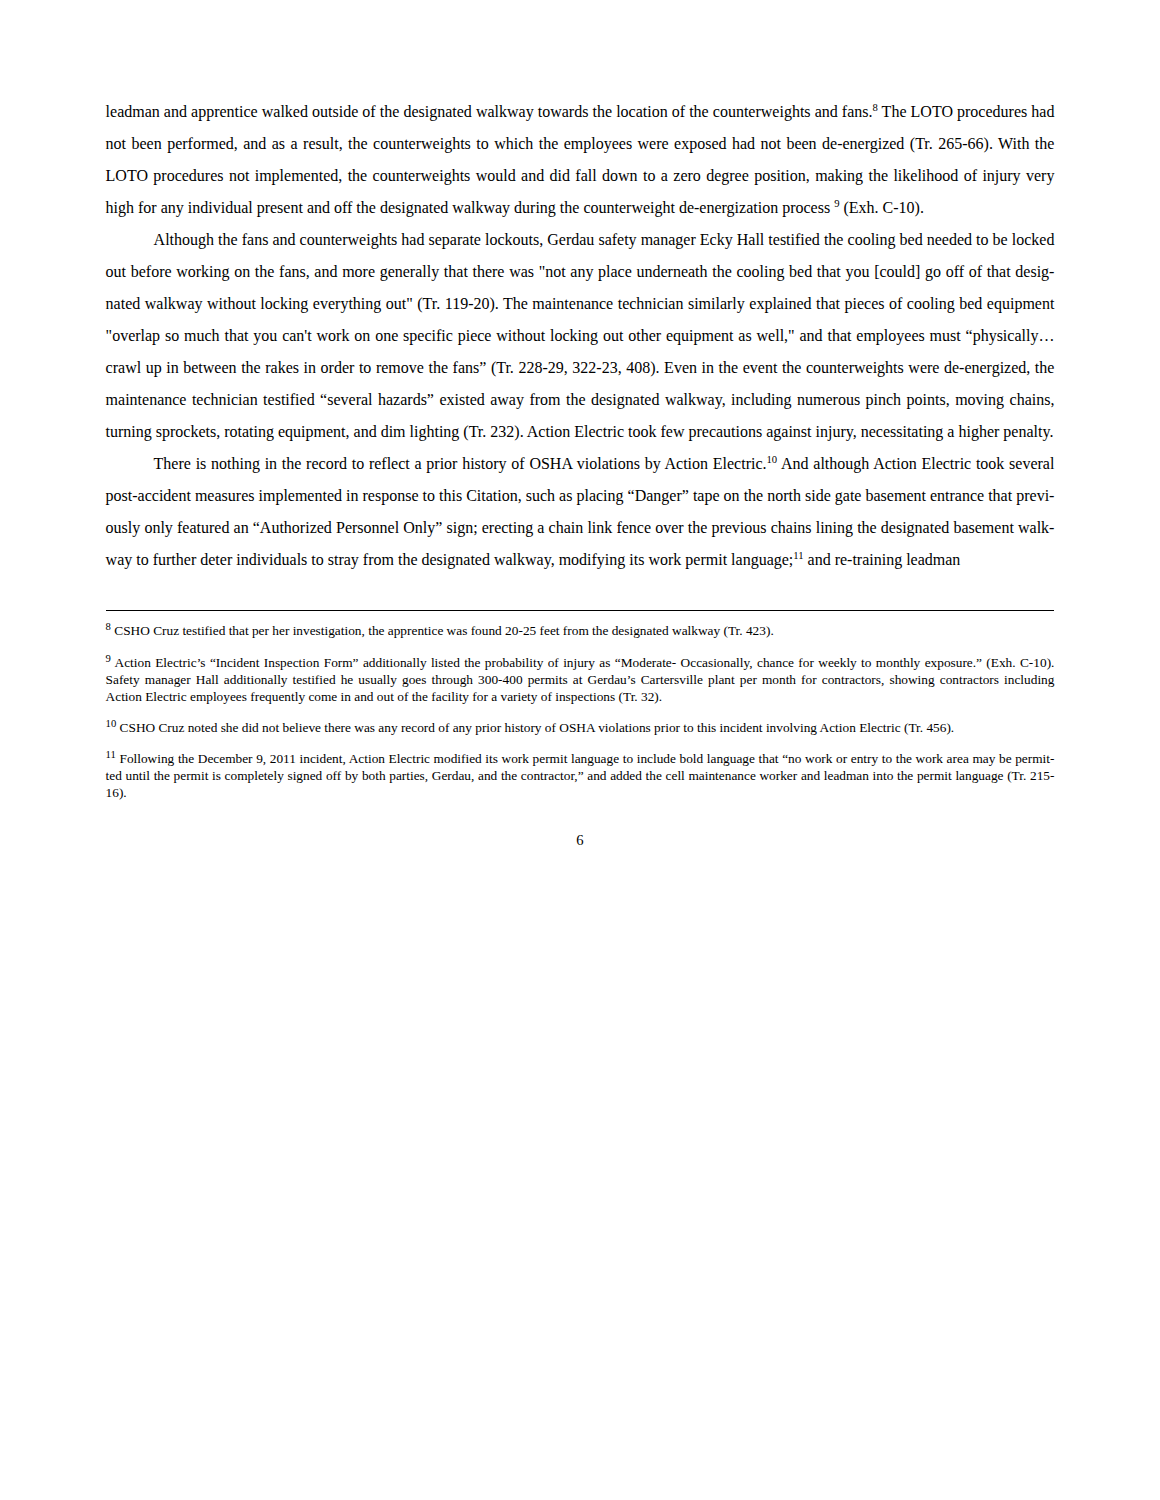leadman and apprentice walked outside of the designated walkway towards the location of the counterweights and fans.8 The LOTO procedures had not been performed, and as a result, the counterweights to which the employees were exposed had not been de-energized (Tr. 265-66). With the LOTO procedures not implemented, the counterweights would and did fall down to a zero degree position, making the likelihood of injury very high for any individual present and off the designated walkway during the counterweight de-energization process 9 (Exh. C-10).
Although the fans and counterweights had separate lockouts, Gerdau safety manager Ecky Hall testified the cooling bed needed to be locked out before working on the fans, and more generally that there was "not any place underneath the cooling bed that you [could] go off of that designated walkway without locking everything out" (Tr. 119-20). The maintenance technician similarly explained that pieces of cooling bed equipment "overlap so much that you can't work on one specific piece without locking out other equipment as well," and that employees must “physically…crawl up in between the rakes in order to remove the fans” (Tr. 228-29, 322-23, 408). Even in the event the counterweights were de-energized, the maintenance technician testified “several hazards” existed away from the designated walkway, including numerous pinch points, moving chains, turning sprockets, rotating equipment, and dim lighting (Tr. 232). Action Electric took few precautions against injury, necessitating a higher penalty.
There is nothing in the record to reflect a prior history of OSHA violations by Action Electric.10 And although Action Electric took several post-accident measures implemented in response to this Citation, such as placing “Danger” tape on the north side gate basement entrance that previously only featured an “Authorized Personnel Only” sign; erecting a chain link fence over the previous chains lining the designated basement walkway to further deter individuals to stray from the designated walkway, modifying its work permit language;11 and re-training leadman
8 CSHO Cruz testified that per her investigation, the apprentice was found 20-25 feet from the designated walkway (Tr. 423).
9 Action Electric’s “Incident Inspection Form” additionally listed the probability of injury as “Moderate- Occasionally, chance for weekly to monthly exposure.” (Exh. C-10). Safety manager Hall additionally testified he usually goes through 300-400 permits at Gerdau’s Cartersville plant per month for contractors, showing contractors including Action Electric employees frequently come in and out of the facility for a variety of inspections (Tr. 32).
10 CSHO Cruz noted she did not believe there was any record of any prior history of OSHA violations prior to this incident involving Action Electric (Tr. 456).
11 Following the December 9, 2011 incident, Action Electric modified its work permit language to include bold language that “no work or entry to the work area may be permitted until the permit is completely signed off by both parties, Gerdau, and the contractor,” and added the cell maintenance worker and leadman into the permit language (Tr. 215-16).
6